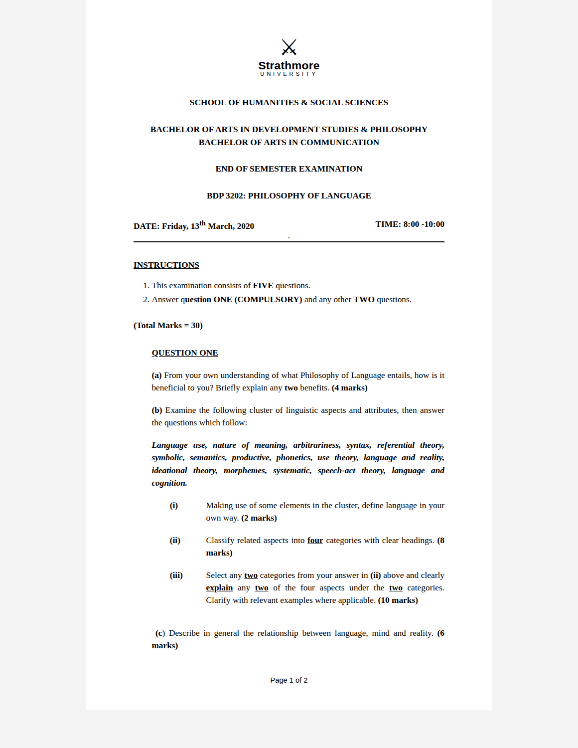⚔ Strathmore UNIVERSITY
SCHOOL OF HUMANITIES & SOCIAL SCIENCES
BACHELOR OF ARTS IN DEVELOPMENT STUDIES & PHILOSOPHY
BACHELOR OF ARTS IN COMMUNICATION
END OF SEMESTER EXAMINATION
BDP 3202: PHILOSOPHY OF LANGUAGE
DATE: Friday, 13th March, 2020 TIME: 8:00 -10:00
.
INSTRUCTIONS
This examination consists of FIVE questions.
Answer question ONE (COMPULSORY) and any other TWO questions.
(Total Marks = 30)
QUESTION ONE
(a) From your own understanding of what Philosophy of Language entails, how is it beneficial to you? Briefly explain any two benefits. (4 marks)
(b) Examine the following cluster of linguistic aspects and attributes, then answer the questions which follow:
Language use, nature of meaning, arbitrariness, syntax, referential theory, symbolic, semantics, productive, phonetics, use theory, language and reality, ideational theory, morphemes, systematic, speech-act theory, language and cognition.
| (i) | Making use of some elements in the cluster, define language in your own way. (2 marks) |
| (ii) | Classify related aspects into four categories with clear headings. (8 marks) |
| (iii) | Select any two categories from your answer in (ii) above and clearly explain any two of the four aspects under the two categories. Clarify with relevant examples where applicable. (10 marks) |
(c) Describe in general the relationship between language, mind and reality. (6 marks)
Page 1 of 2